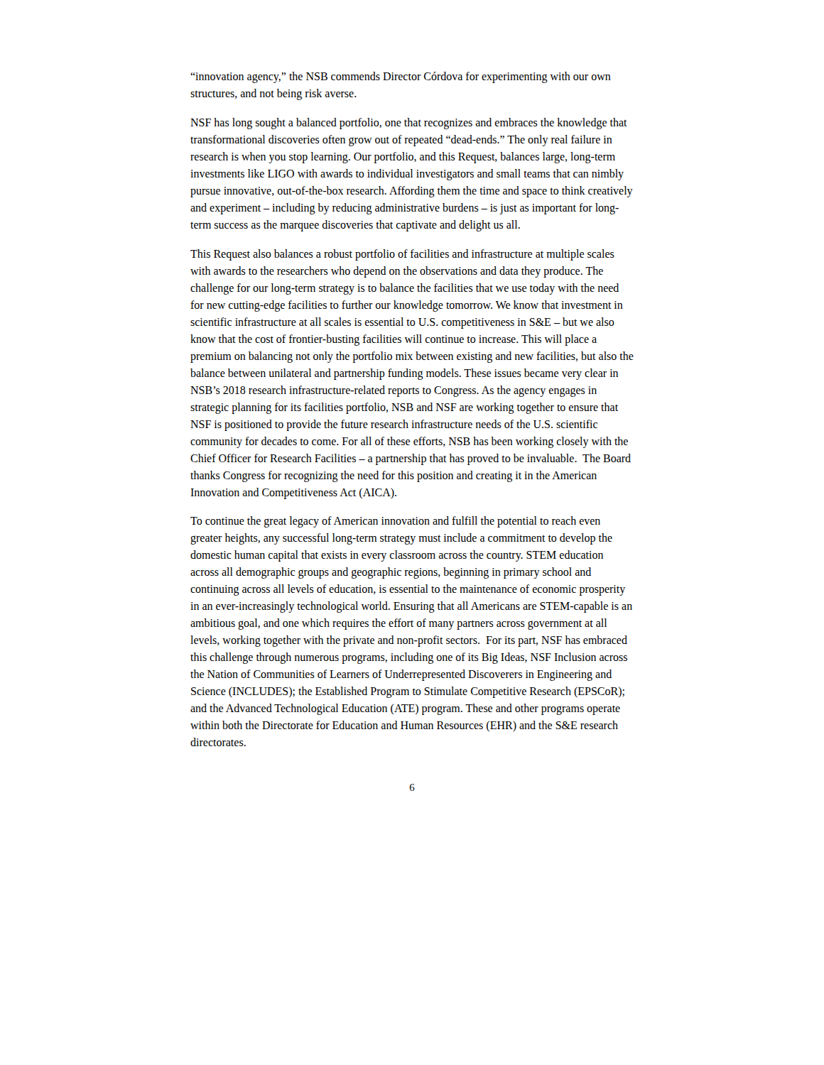“innovation agency,” the NSB commends Director Córdova for experimenting with our own structures, and not being risk averse.
NSF has long sought a balanced portfolio, one that recognizes and embraces the knowledge that transformational discoveries often grow out of repeated “dead-ends.” The only real failure in research is when you stop learning. Our portfolio, and this Request, balances large, long-term investments like LIGO with awards to individual investigators and small teams that can nimbly pursue innovative, out-of-the-box research. Affording them the time and space to think creatively and experiment – including by reducing administrative burdens – is just as important for long-term success as the marquee discoveries that captivate and delight us all.
This Request also balances a robust portfolio of facilities and infrastructure at multiple scales with awards to the researchers who depend on the observations and data they produce. The challenge for our long-term strategy is to balance the facilities that we use today with the need for new cutting-edge facilities to further our knowledge tomorrow. We know that investment in scientific infrastructure at all scales is essential to U.S. competitiveness in S&E – but we also know that the cost of frontier-busting facilities will continue to increase. This will place a premium on balancing not only the portfolio mix between existing and new facilities, but also the balance between unilateral and partnership funding models. These issues became very clear in NSB’s 2018 research infrastructure-related reports to Congress. As the agency engages in strategic planning for its facilities portfolio, NSB and NSF are working together to ensure that NSF is positioned to provide the future research infrastructure needs of the U.S. scientific community for decades to come. For all of these efforts, NSB has been working closely with the Chief Officer for Research Facilities – a partnership that has proved to be invaluable. The Board thanks Congress for recognizing the need for this position and creating it in the American Innovation and Competitiveness Act (AICA).
To continue the great legacy of American innovation and fulfill the potential to reach even greater heights, any successful long-term strategy must include a commitment to develop the domestic human capital that exists in every classroom across the country. STEM education across all demographic groups and geographic regions, beginning in primary school and continuing across all levels of education, is essential to the maintenance of economic prosperity in an ever-increasingly technological world. Ensuring that all Americans are STEM-capable is an ambitious goal, and one which requires the effort of many partners across government at all levels, working together with the private and non-profit sectors. For its part, NSF has embraced this challenge through numerous programs, including one of its Big Ideas, NSF Inclusion across the Nation of Communities of Learners of Underrepresented Discoverers in Engineering and Science (INCLUDES); the Established Program to Stimulate Competitive Research (EPSCoR); and the Advanced Technological Education (ATE) program. These and other programs operate within both the Directorate for Education and Human Resources (EHR) and the S&E research directorates.
6